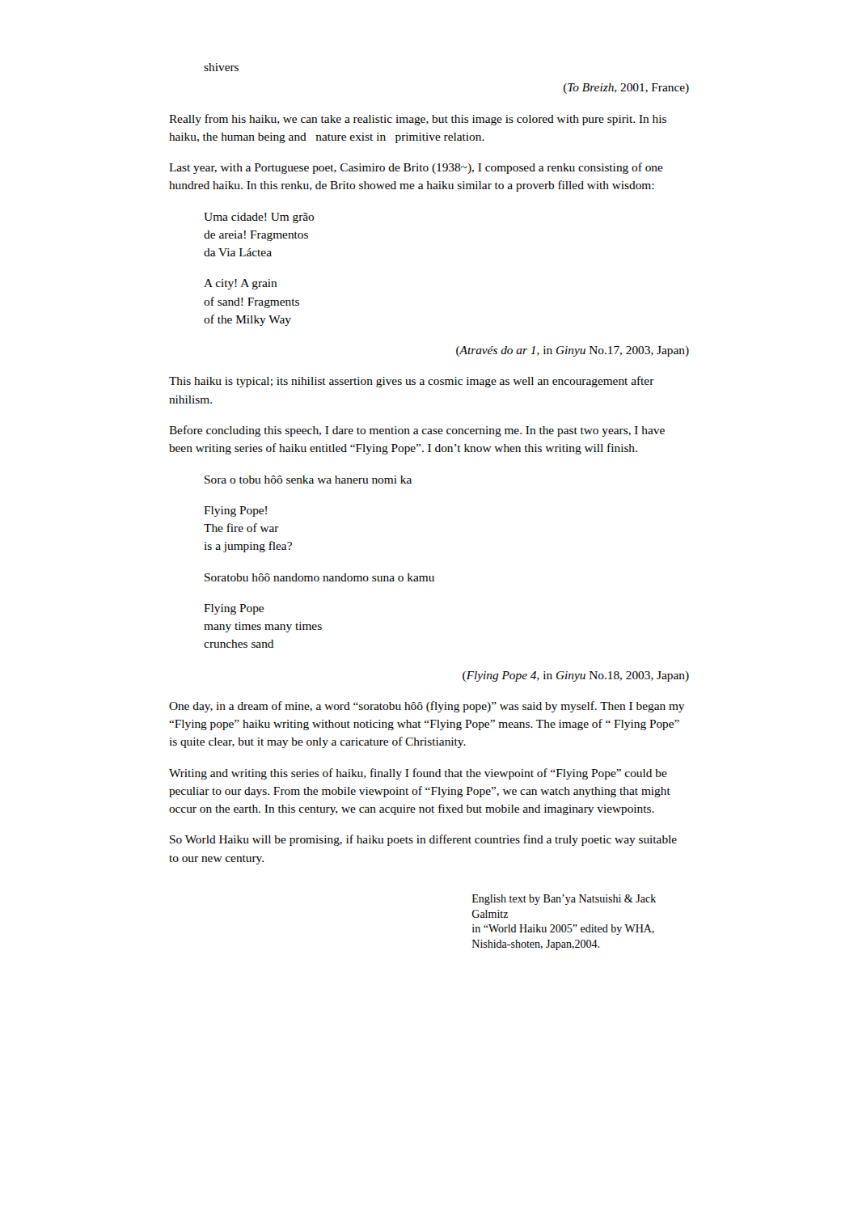shivers
(To Breizh, 2001, France)
Really from his haiku, we can take a realistic image, but this image is colored with pure spirit. In his haiku, the human being and nature exist in primitive relation.
Last year, with a Portuguese poet, Casimiro de Brito (1938~), I composed a renku consisting of one hundred haiku. In this renku, de Brito showed me a haiku similar to a proverb filled with wisdom:
Uma cidade! Um grão
de areia! Fragmentos
da Via Láctea
A city! A grain
of sand! Fragments
of the Milky Way
(Através do ar 1, in Ginyu No.17, 2003, Japan)
This haiku is typical; its nihilist assertion gives us a cosmic image as well an encouragement after nihilism.
Before concluding this speech, I dare to mention a case concerning me. In the past two years, I have been writing series of haiku entitled “Flying Pope”. I don’t know when this writing will finish.
Sora o tobu hôô senka wa haneru nomi ka
Flying Pope!
The fire of war
is a jumping flea?
Soratobu hôô nandomo nandomo suna o kamu
Flying Pope
many times many times
crunches sand
(Flying Pope 4, in Ginyu No.18, 2003, Japan)
One day, in a dream of mine, a word “soratobu hôô (flying pope)” was said by myself. Then I began my “Flying pope” haiku writing without noticing what “Flying Pope” means. The image of “ Flying Pope” is quite clear, but it may be only a caricature of Christianity.
Writing and writing this series of haiku, finally I found that the viewpoint of “Flying Pope” could be peculiar to our days. From the mobile viewpoint of “Flying Pope”, we can watch anything that might occur on the earth. In this century, we can acquire not fixed but mobile and imaginary viewpoints.
So World Haiku will be promising, if haiku poets in different countries find a truly poetic way suitable to our new century.
English text by Ban’ya Natsuishi & Jack Galmitz
in “World Haiku 2005” edited by WHA, Nishida-shoten, Japan,2004.